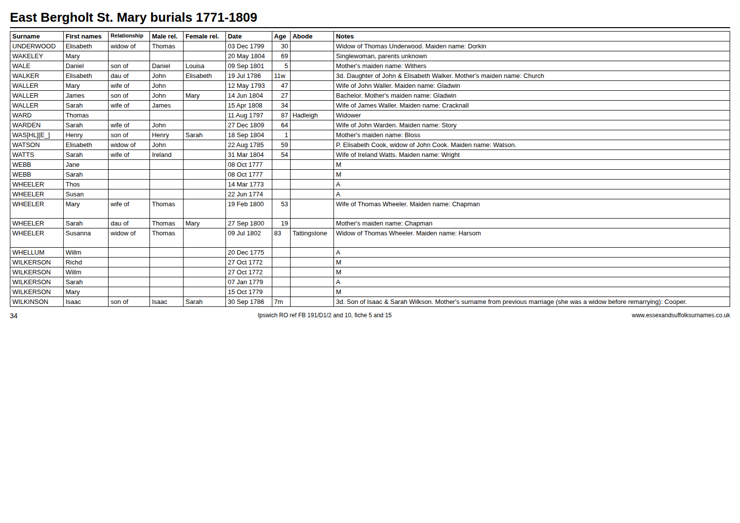East Bergholt St. Mary burials 1771-1809
| Surname | First names | Relationship | Male rel. | Female rel. | Date | Age | Abode | Notes |
| --- | --- | --- | --- | --- | --- | --- | --- | --- |
| UNDERWOOD | Elisabeth | widow of | Thomas | | 03 Dec 1799 | 30 | | Widow of Thomas Underwood. Maiden name: Dorkin |
| WAKELEY | Mary | | | | 20 May 1804 | 69 | | Singlewoman, parents unknown |
| WALE | Daniel | son of | Daniel | Louisa | 09 Sep 1801 | 5 | | Mother's maiden name: Withers |
| WALKER | Elisabeth | dau of | John | Elisabeth | 19 Jul 1786 | 11w | | 3d. Daughter of John & Elisabeth Walker. Mother's maiden name: Church |
| WALLER | Mary | wife of | John | | 12 May 1793 | 47 | | Wife of John Waller. Maiden name: Gladwin |
| WALLER | James | son of | John | Mary | 14 Jun 1804 | 27 | | Bachelor. Mother's maiden name: Gladwin |
| WALLER | Sarah | wife of | James | | 15 Apr 1808 | 34 | | Wife of James Waller. Maiden name: Cracknall |
| WARD | Thomas | | | | 11 Aug 1797 | 87 | Hadleigh | Widower |
| WARDEN | Sarah | wife of | John | | 27 Dec 1809 | 64 | | Wife of John Warden. Maiden name: Story |
| WAS[HL][E_] | Henry | son of | Henry | Sarah | 18 Sep 1804 | 1 | | Mother's maiden name: Bloss |
| WATSON | Elisabeth | widow of | John | | 22 Aug 1785 | 59 | | P. Elisabeth Cook, widow of John Cook. Maiden name: Watson. |
| WATTS | Sarah | wife of | Ireland | | 31 Mar 1804 | 54 | | Wife of Ireland Watts. Maiden name: Wright |
| WEBB | Jane | | | | 08 Oct 1777 | | | M |
| WEBB | Sarah | | | | 08 Oct 1777 | | | M |
| WHEELER | Thos | | | | 14 Mar 1773 | | | A |
| WHEELER | Susan | | | | 22 Jun 1774 | | | A |
| WHEELER | Mary | wife of | Thomas | | 19 Feb 1800 | 53 | | Wife of Thomas Wheeler. Maiden name: Chapman |
| WHEELER | Sarah | dau of | Thomas | Mary | 27 Sep 1800 | 19 | | Mother's maiden name: Chapman |
| WHEELER | Susanna | widow of | Thomas | | 09 Jul 1802 | 83 | Tattingstone | Widow of Thomas Wheeler. Maiden name: Harsom |
| WHELLUM | Willm | | | | 20 Dec 1775 | | | A |
| WILKERSON | Richd | | | | 27 Oct 1772 | | | M |
| WILKERSON | Willm | | | | 27 Oct 1772 | | | M |
| WILKERSON | Sarah | | | | 07 Jan 1779 | | | A |
| WILKERSON | Mary | | | | 15 Oct 1779 | | | M |
| WILKINSON | Isaac | son of | Isaac | Sarah | 30 Sep 1786 | 7m | | 3d. Son of Isaac & Sarah Wilkson. Mother's surname from previous marriage (she was a widow before remarrying): Cooper. |
34 Ipswich RO ref FB 191/D1/2 and 10, fiche 5 and 15 www.essexandsuffolksurnames.co.uk